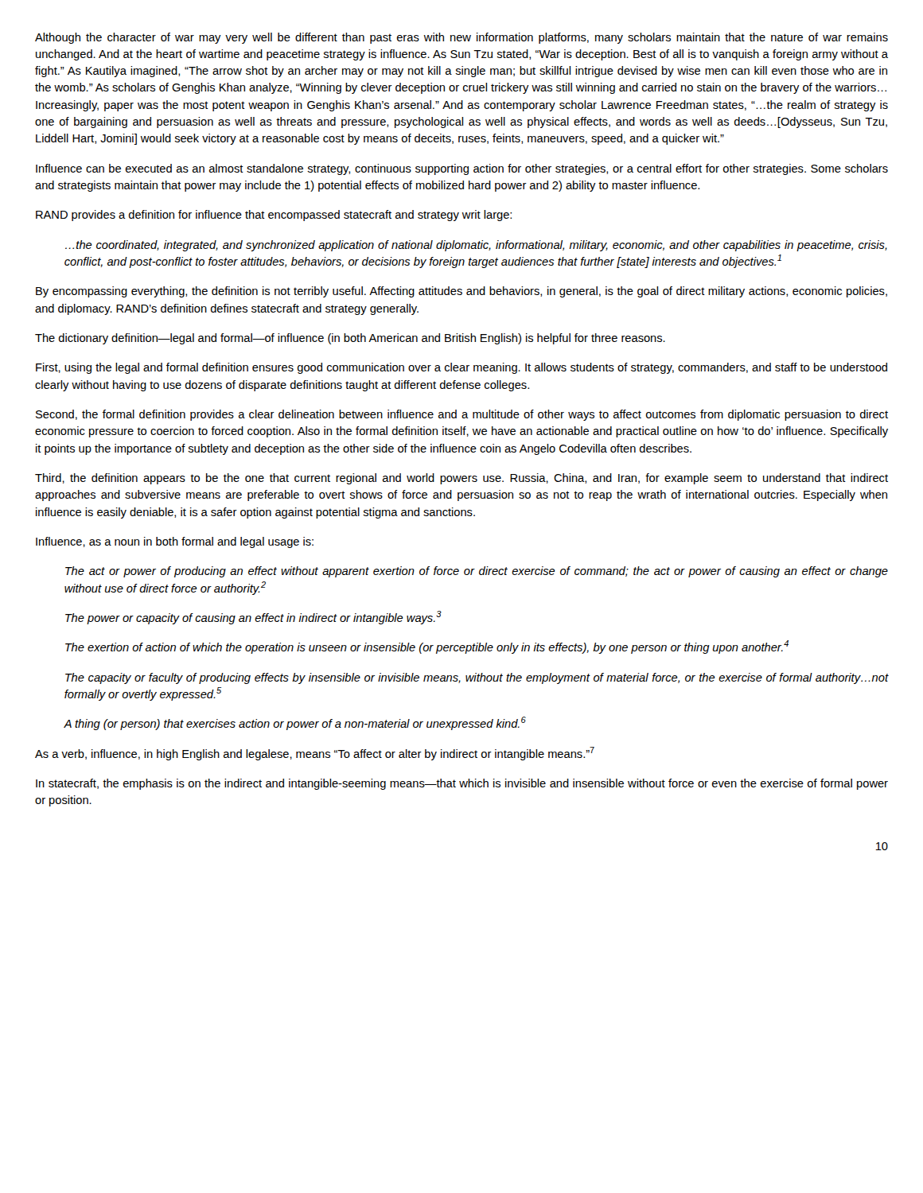Although the character of war may very well be different than past eras with new information platforms, many scholars maintain that the nature of war remains unchanged. And at the heart of wartime and peacetime strategy is influence. As Sun Tzu stated, “War is deception. Best of all is to vanquish a foreign army without a fight.” As Kautilya imagined, “The arrow shot by an archer may or may not kill a single man; but skillful intrigue devised by wise men can kill even those who are in the womb.” As scholars of Genghis Khan analyze, “Winning by clever deception or cruel trickery was still winning and carried no stain on the bravery of the warriors…Increasingly, paper was the most potent weapon in Genghis Khan’s arsenal.” And as contemporary scholar Lawrence Freedman states, “…the realm of strategy is one of bargaining and persuasion as well as threats and pressure, psychological as well as physical effects, and words as well as deeds…[Odysseus, Sun Tzu, Liddell Hart, Jomini] would seek victory at a reasonable cost by means of deceits, ruses, feints, maneuvers, speed, and a quicker wit.”
Influence can be executed as an almost standalone strategy, continuous supporting action for other strategies, or a central effort for other strategies. Some scholars and strategists maintain that power may include the 1) potential effects of mobilized hard power and 2) ability to master influence.
RAND provides a definition for influence that encompassed statecraft and strategy writ large:
…the coordinated, integrated, and synchronized application of national diplomatic, informational, military, economic, and other capabilities in peacetime, crisis, conflict, and post-conflict to foster attitudes, behaviors, or decisions by foreign target audiences that further [state] interests and objectives.1
By encompassing everything, the definition is not terribly useful. Affecting attitudes and behaviors, in general, is the goal of direct military actions, economic policies, and diplomacy. RAND’s definition defines statecraft and strategy generally.
The dictionary definition—legal and formal—of influence (in both American and British English) is helpful for three reasons.
First, using the legal and formal definition ensures good communication over a clear meaning. It allows students of strategy, commanders, and staff to be understood clearly without having to use dozens of disparate definitions taught at different defense colleges.
Second, the formal definition provides a clear delineation between influence and a multitude of other ways to affect outcomes from diplomatic persuasion to direct economic pressure to coercion to forced cooption. Also in the formal definition itself, we have an actionable and practical outline on how ‘to do’ influence. Specifically it points up the importance of subtlety and deception as the other side of the influence coin as Angelo Codevilla often describes.
Third, the definition appears to be the one that current regional and world powers use. Russia, China, and Iran, for example seem to understand that indirect approaches and subversive means are preferable to overt shows of force and persuasion so as not to reap the wrath of international outcries. Especially when influence is easily deniable, it is a safer option against potential stigma and sanctions.
Influence, as a noun in both formal and legal usage is:
The act or power of producing an effect without apparent exertion of force or direct exercise of command; the act or power of causing an effect or change without use of direct force or authority.2
The power or capacity of causing an effect in indirect or intangible ways.3
The exertion of action of which the operation is unseen or insensible (or perceptible only in its effects), by one person or thing upon another.4
The capacity or faculty of producing effects by insensible or invisible means, without the employment of material force, or the exercise of formal authority…not formally or overtly expressed.5
A thing (or person) that exercises action or power of a non-material or unexpressed kind.6
As a verb, influence, in high English and legalese, means “To affect or alter by indirect or intangible means.”7
In statecraft, the emphasis is on the indirect and intangible-seeming means—that which is invisible and insensible without force or even the exercise of formal power or position.
10